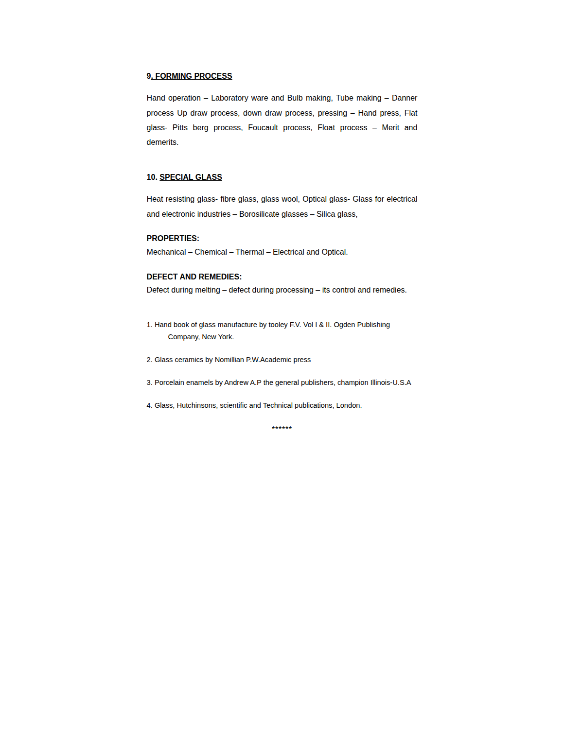9. FORMING PROCESS
Hand operation – Laboratory ware and Bulb making, Tube making – Danner process Up draw process, down draw process, pressing – Hand press, Flat glass- Pitts berg process, Foucault process, Float process – Merit and demerits.
10. SPECIAL GLASS
Heat resisting glass- fibre glass, glass wool, Optical glass- Glass for electrical and electronic industries – Borosilicate glasses – Silica glass,
PROPERTIES:
Mechanical – Chemical – Thermal – Electrical and Optical.
DEFECT AND REMEDIES:
Defect during melting – defect during processing – its control and remedies.
1. Hand book of glass manufacture by tooley F.V. Vol I & II. Ogden Publishing Company, New York.
2. Glass ceramics by Nomillian P.W.Academic press
3. Porcelain enamels by Andrew A.P the general publishers, champion Illinois-U.S.A
4. Glass, Hutchinsons, scientific and Technical publications, London.
******